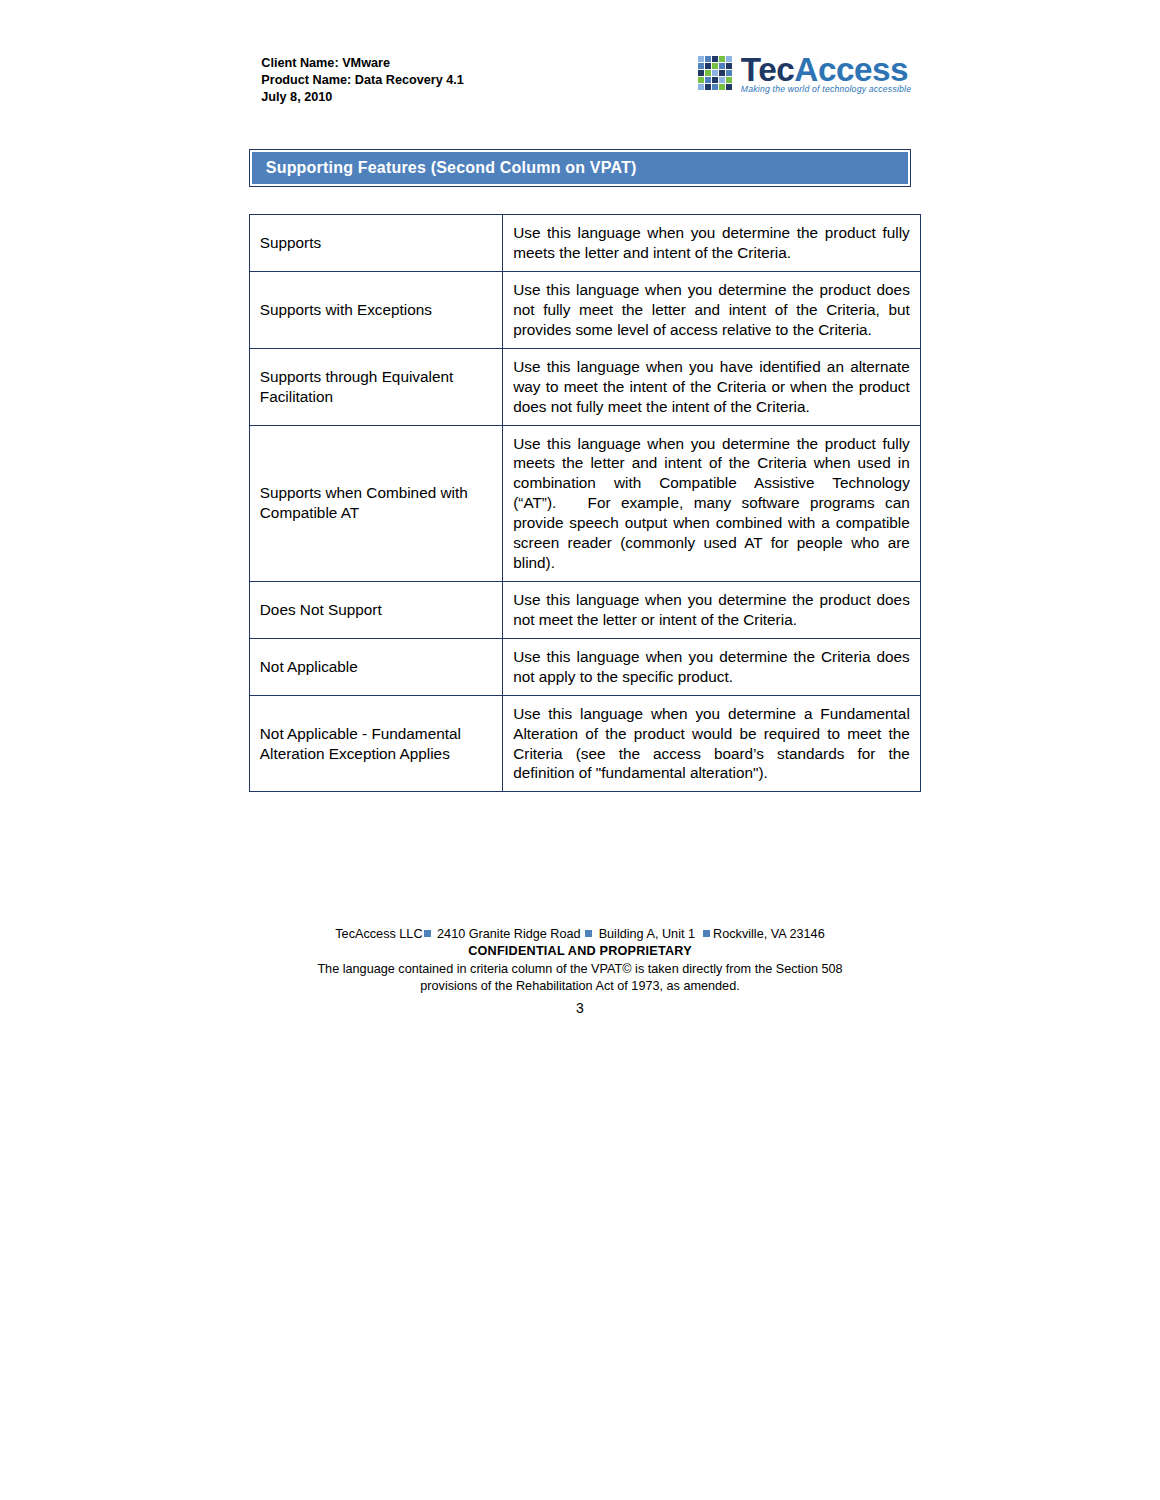Client Name: VMware
Product Name: Data Recovery 4.1
July 8, 2010
Tec Access
Making the world of technology accessible
Supporting Features (Second Column on VPAT)
| Supports | Use this language when you determine the product fully meets the letter and intent of the Criteria. |
| Supports with Exceptions | Use this language when you determine the product does not fully meet the letter and intent of the Criteria, but provides some level of access relative to the Criteria. |
| Supports through Equivalent Facilitation | Use this language when you have identified an alternate way to meet the intent of the Criteria or when the product does not fully meet the intent of the Criteria. |
| Supports when Combined with Compatible AT | Use this language when you determine the product fully meets the letter and intent of the Criteria when used in combination with Compatible Assistive Technology (“AT”). For example, many software programs can provide speech output when combined with a compatible screen reader (commonly used AT for people who are blind). |
| Does Not Support | Use this language when you determine the product does not meet the letter or intent of the Criteria. |
| Not Applicable | Use this language when you determine the Criteria does not apply to the specific product. |
| Not Applicable - Fundamental Alteration Exception Applies | Use this language when you determine a Fundamental Alteration of the product would be required to meet the Criteria (see the access board’s standards for the definition of "fundamental alteration"). |
TecAccess LLC 2410 Granite Ridge Road Building A, Unit 1 Rockville, VA 23146
CONFIDENTIAL AND PROPRIETARY
The language contained in criteria column of the VPAT© is taken directly from the Section 508
provisions of the Rehabilitation Act of 1973, as amended.
3